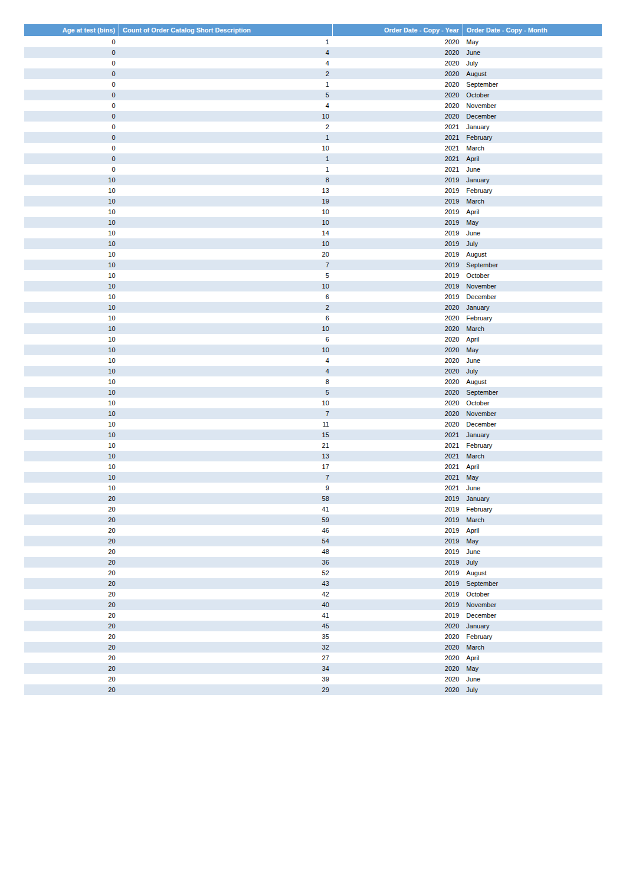| Age at test (bins) | Count of Order Catalog Short Description | Order Date - Copy - Year | Order Date - Copy - Month |
| --- | --- | --- | --- |
| 0 | 1 | 2020 | May |
| 0 | 4 | 2020 | June |
| 0 | 4 | 2020 | July |
| 0 | 2 | 2020 | August |
| 0 | 1 | 2020 | September |
| 0 | 5 | 2020 | October |
| 0 | 4 | 2020 | November |
| 0 | 10 | 2020 | December |
| 0 | 2 | 2021 | January |
| 0 | 1 | 2021 | February |
| 0 | 10 | 2021 | March |
| 0 | 1 | 2021 | April |
| 0 | 1 | 2021 | June |
| 10 | 8 | 2019 | January |
| 10 | 13 | 2019 | February |
| 10 | 19 | 2019 | March |
| 10 | 10 | 2019 | April |
| 10 | 10 | 2019 | May |
| 10 | 14 | 2019 | June |
| 10 | 10 | 2019 | July |
| 10 | 20 | 2019 | August |
| 10 | 7 | 2019 | September |
| 10 | 5 | 2019 | October |
| 10 | 10 | 2019 | November |
| 10 | 6 | 2019 | December |
| 10 | 2 | 2020 | January |
| 10 | 6 | 2020 | February |
| 10 | 10 | 2020 | March |
| 10 | 6 | 2020 | April |
| 10 | 10 | 2020 | May |
| 10 | 4 | 2020 | June |
| 10 | 4 | 2020 | July |
| 10 | 8 | 2020 | August |
| 10 | 5 | 2020 | September |
| 10 | 10 | 2020 | October |
| 10 | 7 | 2020 | November |
| 10 | 11 | 2020 | December |
| 10 | 15 | 2021 | January |
| 10 | 21 | 2021 | February |
| 10 | 13 | 2021 | March |
| 10 | 17 | 2021 | April |
| 10 | 7 | 2021 | May |
| 10 | 9 | 2021 | June |
| 20 | 58 | 2019 | January |
| 20 | 41 | 2019 | February |
| 20 | 59 | 2019 | March |
| 20 | 46 | 2019 | April |
| 20 | 54 | 2019 | May |
| 20 | 48 | 2019 | June |
| 20 | 36 | 2019 | July |
| 20 | 52 | 2019 | August |
| 20 | 43 | 2019 | September |
| 20 | 42 | 2019 | October |
| 20 | 40 | 2019 | November |
| 20 | 41 | 2019 | December |
| 20 | 45 | 2020 | January |
| 20 | 35 | 2020 | February |
| 20 | 32 | 2020 | March |
| 20 | 27 | 2020 | April |
| 20 | 34 | 2020 | May |
| 20 | 39 | 2020 | June |
| 20 | 29 | 2020 | July |